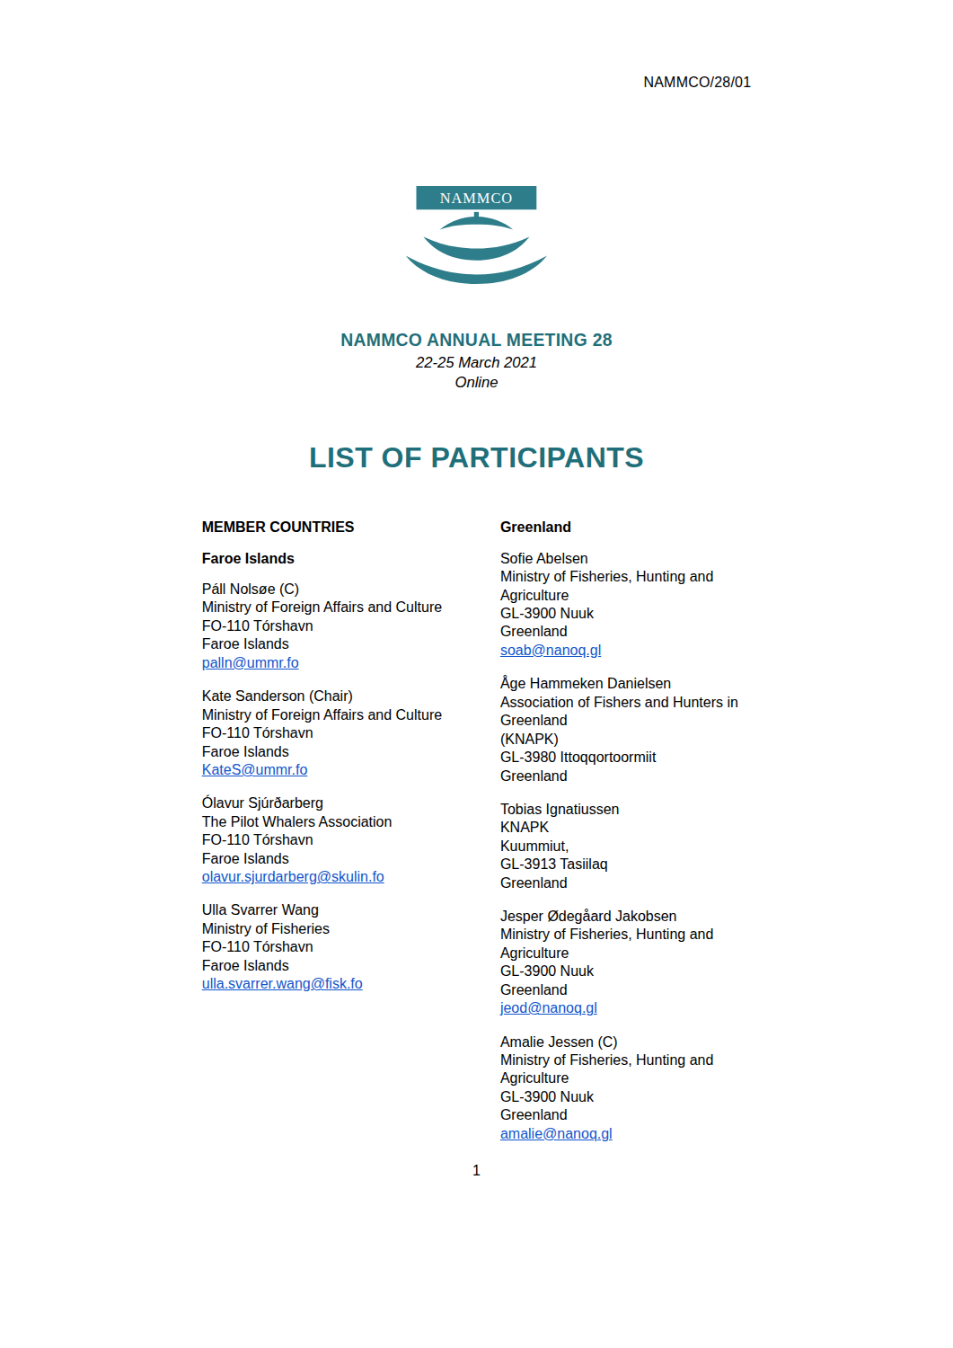NAMMCO/28/01
NAMMCO
NAMMCO ANNUAL MEETING 28
22-25 March 2021
Online
LIST OF PARTICIPANTS
MEMBER COUNTRIES
Faroe Islands
Páll Nolsøe (C)
Ministry of Foreign Affairs and Culture
FO-110 Tórshavn
Faroe Islands
palln@ummr.fo
Kate Sanderson (Chair)
Ministry of Foreign Affairs and Culture
FO-110 Tórshavn
Faroe Islands
KateS@ummr.fo
Ólavur Sjúrðarberg
The Pilot Whalers Association
FO-110 Tórshavn
Faroe Islands
olavur.sjurdarberg@skulin.fo
Ulla Svarrer Wang
Ministry of Fisheries
FO-110 Tórshavn
Faroe Islands
ulla.svarrer.wang@fisk.fo
Greenland
Sofie Abelsen
Ministry of Fisheries, Hunting and Agriculture
GL-3900 Nuuk
Greenland
soab@nanoq.gl
Åge Hammeken Danielsen
Association of Fishers and Hunters in Greenland
(KNAPK)
GL-3980 Ittoqqortoormiit
Greenland
Tobias Ignatiussen
KNAPK
Kuummiut,
GL-3913 Tasiilaq
Greenland
Jesper Ødegåard Jakobsen
Ministry of Fisheries, Hunting and Agriculture
GL-3900 Nuuk
Greenland
jeod@nanoq.gl
Amalie Jessen (C)
Ministry of Fisheries, Hunting and Agriculture
GL-3900 Nuuk
Greenland
amalie@nanoq.gl
1